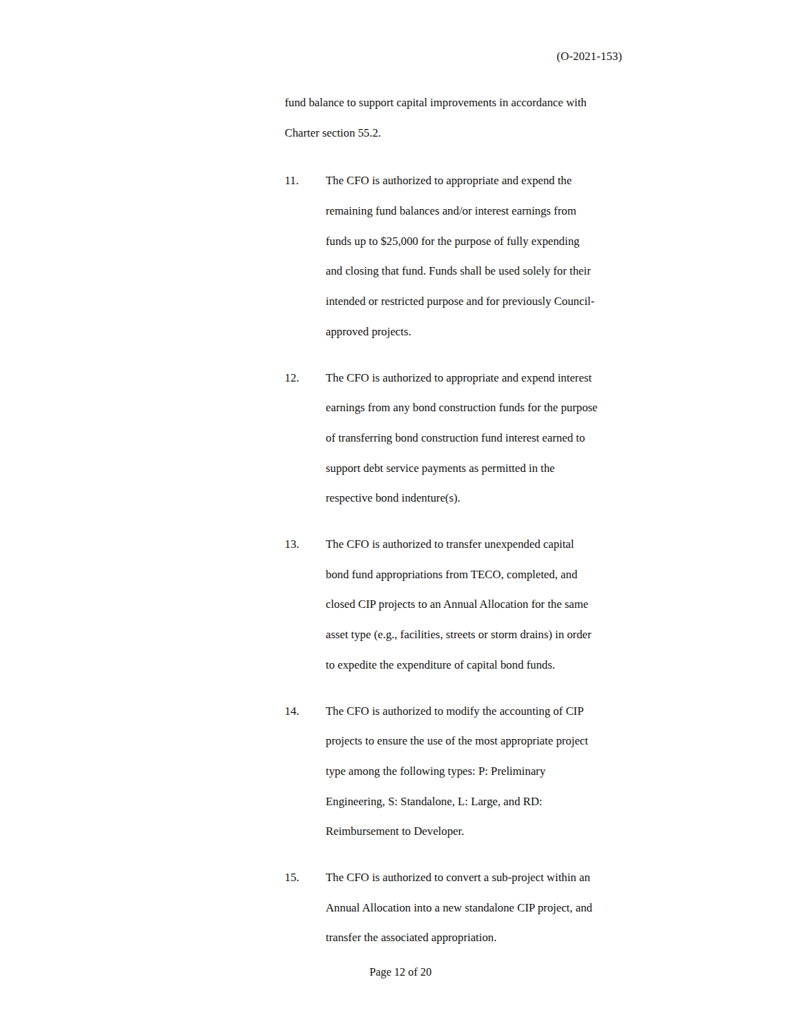(O-2021-153)
fund balance to support capital improvements in accordance with Charter section 55.2.
11. The CFO is authorized to appropriate and expend the remaining fund balances and/or interest earnings from funds up to $25,000 for the purpose of fully expending and closing that fund. Funds shall be used solely for their intended or restricted purpose and for previously Council-approved projects.
12. The CFO is authorized to appropriate and expend interest earnings from any bond construction funds for the purpose of transferring bond construction fund interest earned to support debt service payments as permitted in the respective bond indenture(s).
13. The CFO is authorized to transfer unexpended capital bond fund appropriations from TECO, completed, and closed CIP projects to an Annual Allocation for the same asset type (e.g., facilities, streets or storm drains) in order to expedite the expenditure of capital bond funds.
14. The CFO is authorized to modify the accounting of CIP projects to ensure the use of the most appropriate project type among the following types: P: Preliminary Engineering, S: Standalone, L: Large, and RD: Reimbursement to Developer.
15. The CFO is authorized to convert a sub-project within an Annual Allocation into a new standalone CIP project, and transfer the associated appropriation.
Page 12 of 20